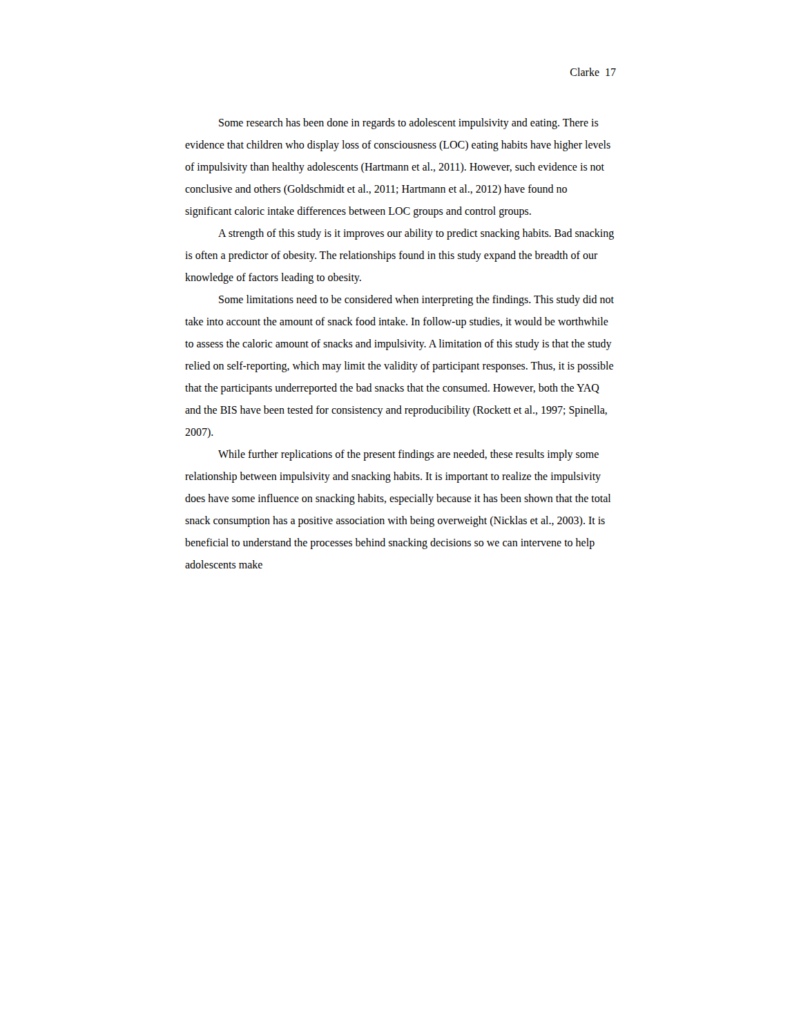Clarke 17
Some research has been done in regards to adolescent impulsivity and eating. There is evidence that children who display loss of consciousness (LOC) eating habits have higher levels of impulsivity than healthy adolescents (Hartmann et al., 2011). However, such evidence is not conclusive and others (Goldschmidt et al., 2011; Hartmann et al., 2012) have found no significant caloric intake differences between LOC groups and control groups.
A strength of this study is it improves our ability to predict snacking habits. Bad snacking is often a predictor of obesity. The relationships found in this study expand the breadth of our knowledge of factors leading to obesity.
Some limitations need to be considered when interpreting the findings. This study did not take into account the amount of snack food intake. In follow-up studies, it would be worthwhile to assess the caloric amount of snacks and impulsivity. A limitation of this study is that the study relied on self-reporting, which may limit the validity of participant responses. Thus, it is possible that the participants underreported the bad snacks that the consumed. However, both the YAQ and the BIS have been tested for consistency and reproducibility (Rockett et al., 1997; Spinella, 2007).
While further replications of the present findings are needed, these results imply some relationship between impulsivity and snacking habits. It is important to realize the impulsivity does have some influence on snacking habits, especially because it has been shown that the total snack consumption has a positive association with being overweight (Nicklas et al., 2003). It is beneficial to understand the processes behind snacking decisions so we can intervene to help adolescents make